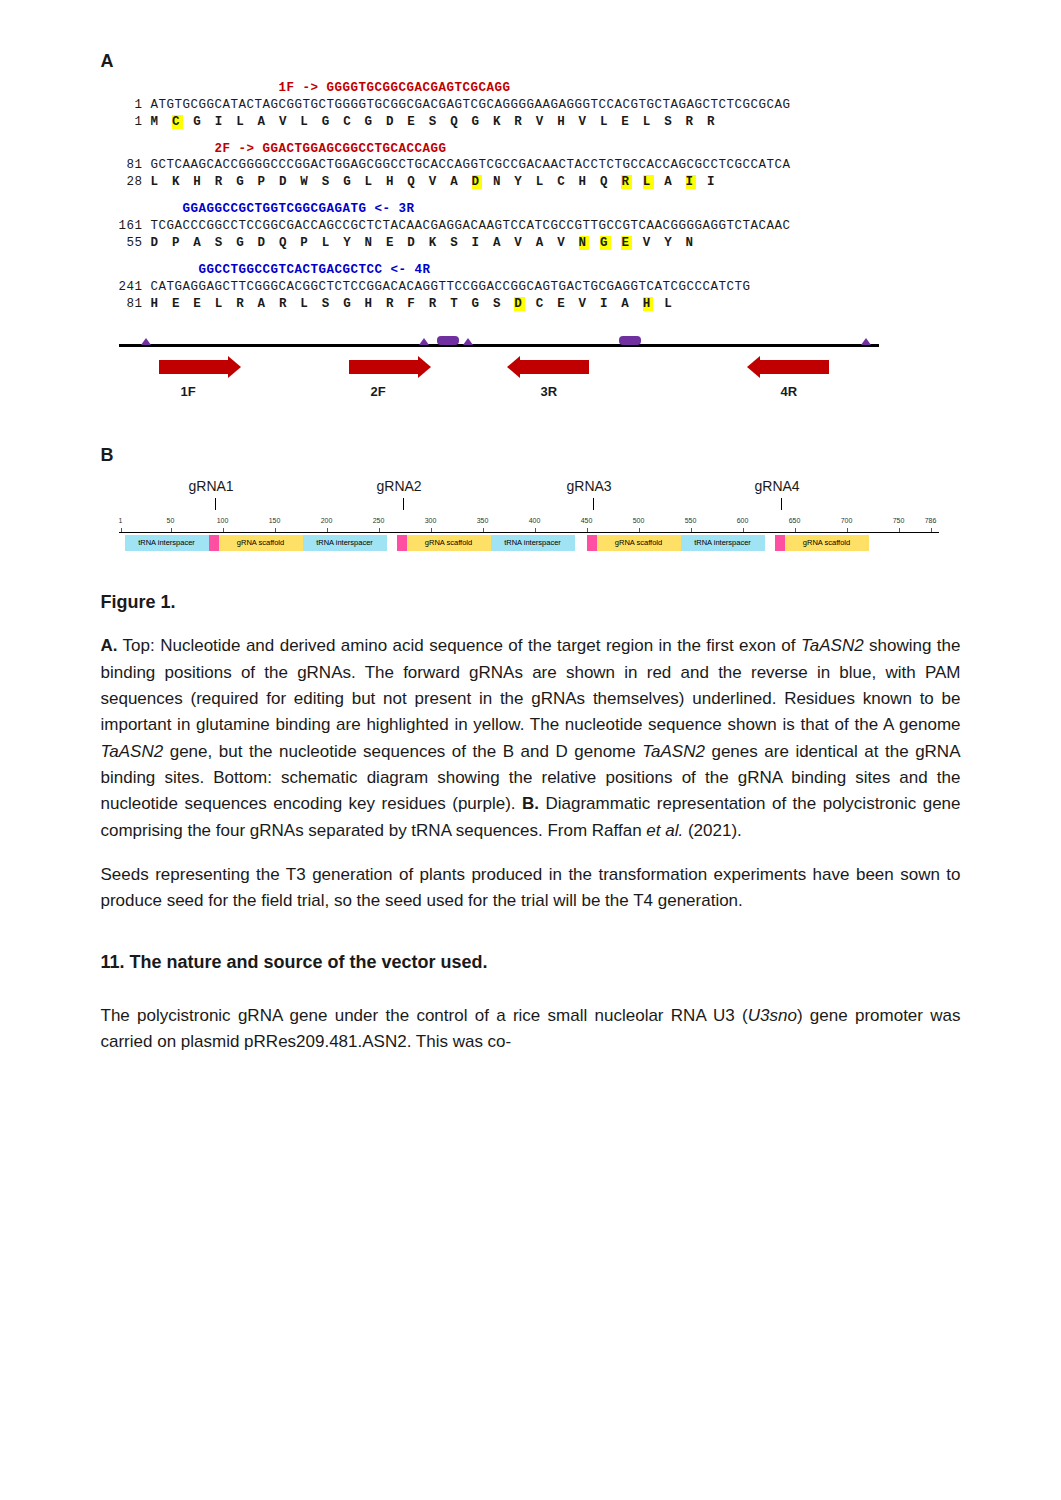A
1F -> GGGGTGCGGCGACGAGTCGCAGG 1 ATGTGCGGCATACTAGCGGTGCTGGGGTGCGGCGACGAGTCGCAGGGGAAGAGGGTCCACGTGCTAGAGCTCTCGCGCAG 1 M C G I L A V L G C G D E S Q G K R V H V L E L S R R 2F -> GGACTGGAGCGGCCTGCACCAGG 81 GCTCAAGCACCGGGGCCCGGACTGGAGCGGCCTGCACCAGGTCGCCGACAACTACCTCTGCCACCAGCGCCTCGCCATCA 28 L K H R G P D W S G L H Q V A D N Y L C H Q R L A I I GGAGGCCGCTGGTCGGCGAGATG <- 3R 161 TCGACCCGGCCTCCGGCGACCAGCCGCTCTACAACGAGGACAAGTCCATCGCCGTTGCCGTCAACGGGGAGGTCTACAAC 55 D P A S G D Q P L Y N E D K S I A V A V N G E V Y N GGCCTGGCCGTCACTGACGCTCC <- 4R 241 CATGAGGAGCTTCGGGCACGGCTCTCCGGACACAGGTTCCGGACCGGCAGTGACTGCGAGGTCATCGCCCATCTG 81 H E E L R A R L S G H R F R T G S D C E V I A H L
1F 2F 3R 4R
B
gRNA1 gRNA2 gRNA3 gRNA4
1 50 100 150 200 250 300 350 400 450 500 550 600 650 700 750 786
tRNA interspacer gRNA scaffold tRNA interspacer gRNA scaffold tRNA interspacer gRNA scaffold tRNA interspacer gRNA scaffold
Figure 1.
A. Top: Nucleotide and derived amino acid sequence of the target region in the first exon of TaASN2 showing the binding positions of the gRNAs. The forward gRNAs are shown in red and the reverse in blue, with PAM sequences (required for editing but not present in the gRNAs themselves) underlined. Residues known to be important in glutamine binding are highlighted in yellow. The nucleotide sequence shown is that of the A genome TaASN2 gene, but the nucleotide sequences of the B and D genome TaASN2 genes are identical at the gRNA binding sites. Bottom: schematic diagram showing the relative positions of the gRNA binding sites and the nucleotide sequences encoding key residues (purple). B. Diagrammatic representation of the polycistronic gene comprising the four gRNAs separated by tRNA sequences. From Raffan et al. (2021).
Seeds representing the T3 generation of plants produced in the transformation experiments have been sown to produce seed for the field trial, so the seed used for the trial will be the T4 generation.
11. The nature and source of the vector used.
The polycistronic gRNA gene under the control of a rice small nucleolar RNA U3 (U3sno) gene promoter was carried on plasmid pRRes209.481.ASN2. This was co-